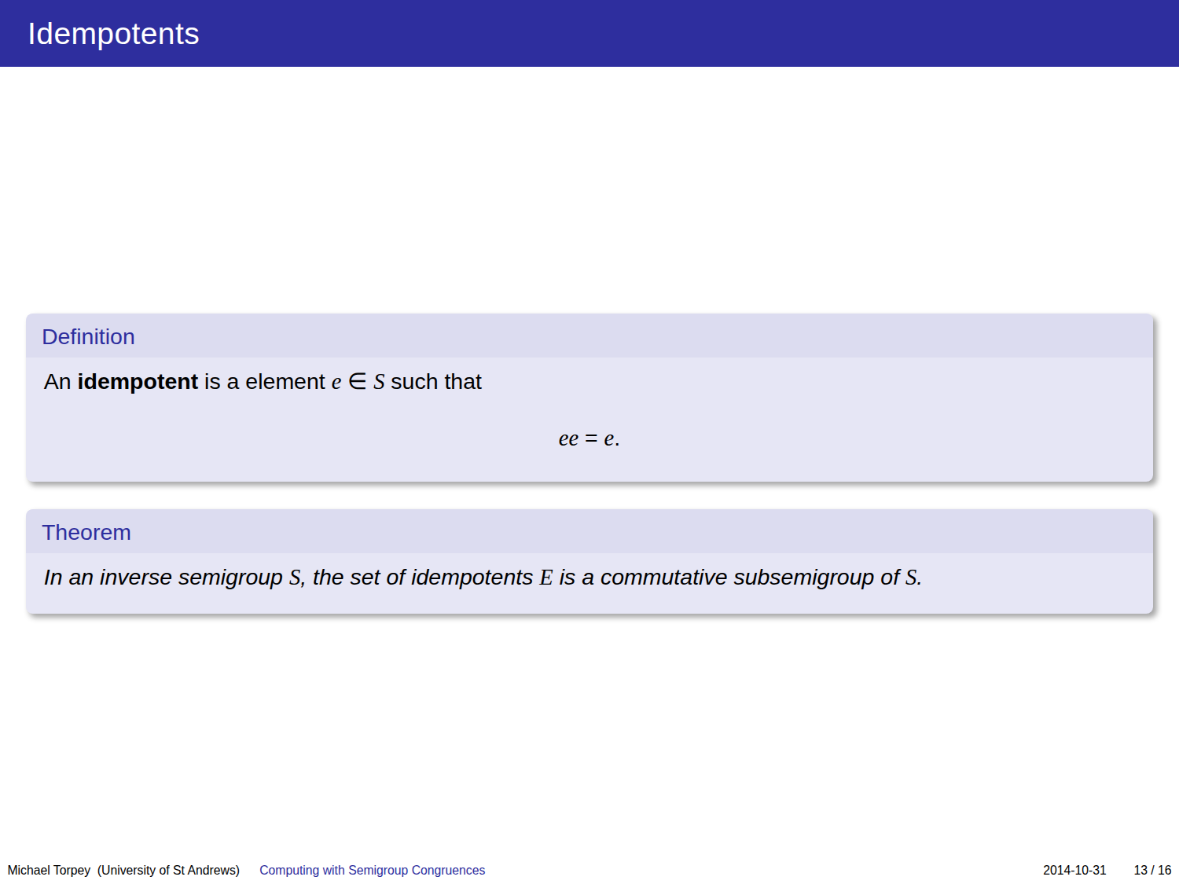Idempotents
Definition
An idempotent is a element e ∈ S such that
ee = e.
Theorem
In an inverse semigroup S, the set of idempotents E is a commutative subsemigroup of S.
Michael Torpey (University of St Andrews) Computing with Semigroup Congruences 2014-10-31 13 / 16